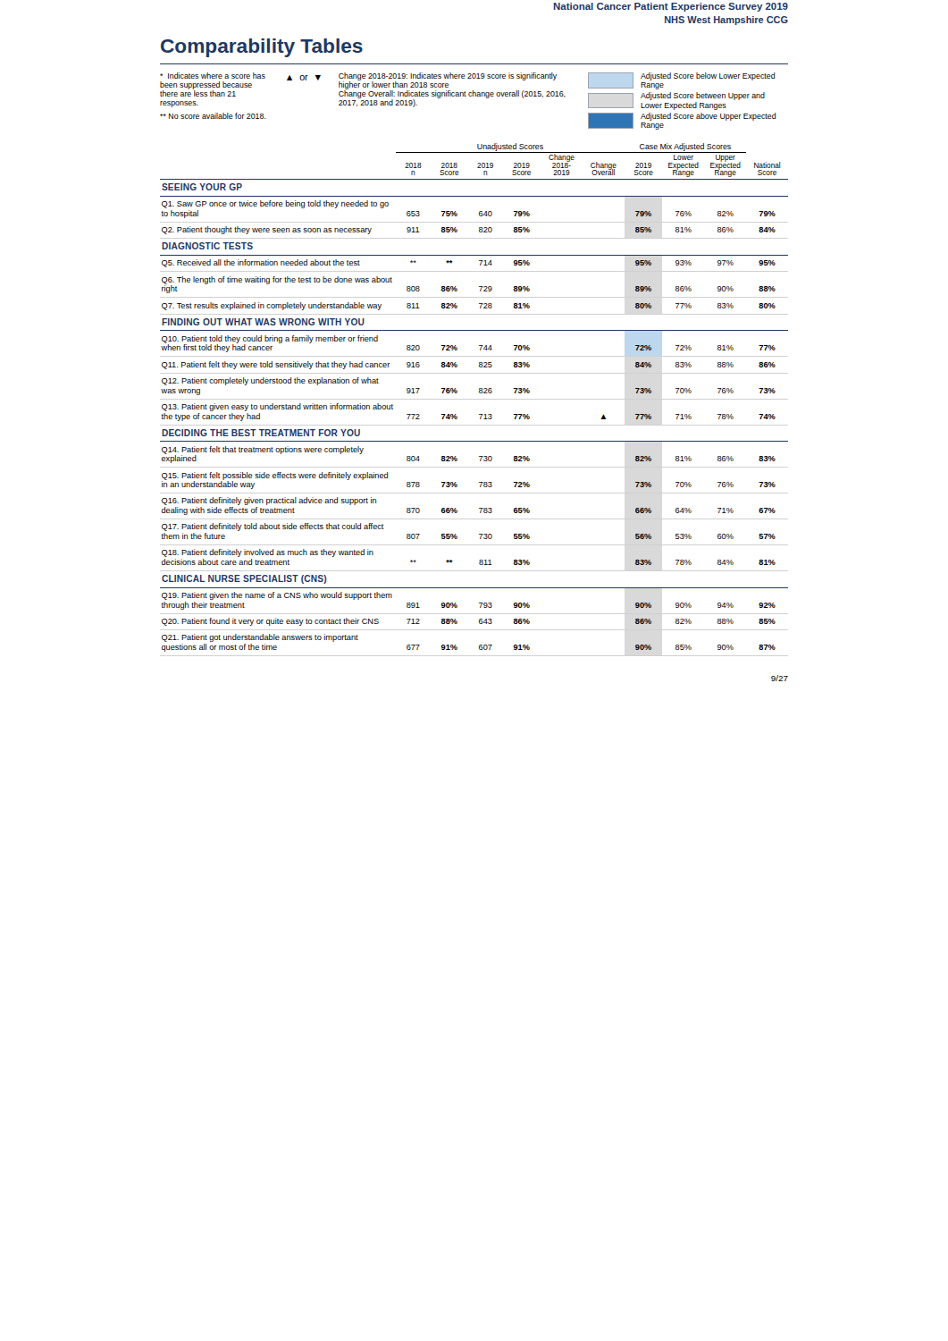National Cancer Patient Experience Survey 2019
NHS West Hampshire CCG
Comparability Tables
* Indicates where a score has been suppressed because there are less than 21 responses.
** No score available for 2018.
▲ or ▼
Change 2018-2019: Indicates where 2019 score is significantly higher or lower than 2018 score
Change Overall: Indicates significant change overall (2015, 2016, 2017, 2018 and 2019).
Adjusted Score below Lower Expected Range
Adjusted Score between Upper and Lower Expected Ranges
Adjusted Score above Upper Expected Range
| | Unadjusted Scores | Case Mix Adjusted Scores | |
| | 2018 n | 2018 Score | 2019 n | 2019 Score | Change 2018- 2019 | Change Overall | 2019 Score | Lower Expected Range | Upper Expected Range | National Score |
| SEEING YOUR GP |
| Q1. Saw GP once or twice before being told they needed to go to hospital | 653 | 75% | 640 | 79% | | | 79% | 76% | 82% | 79% |
| Q2. Patient thought they were seen as soon as necessary | 911 | 85% | 820 | 85% | | | 85% | 81% | 86% | 84% |
| DIAGNOSTIC TESTS |
| Q5. Received all the information needed about the test | ** | ** | 714 | 95% | | | 95% | 93% | 97% | 95% |
| Q6. The length of time waiting for the test to be done was about right | 808 | 86% | 729 | 89% | | | 89% | 86% | 90% | 88% |
| Q7. Test results explained in completely understandable way | 811 | 82% | 728 | 81% | | | 80% | 77% | 83% | 80% |
| FINDING OUT WHAT WAS WRONG WITH YOU |
| Q10. Patient told they could bring a family member or friend when first told they had cancer | 820 | 72% | 744 | 70% | | | 72% | 72% | 81% | 77% |
| Q11. Patient felt they were told sensitively that they had cancer | 916 | 84% | 825 | 83% | | | 84% | 83% | 88% | 86% |
| Q12. Patient completely understood the explanation of what was wrong | 917 | 76% | 826 | 73% | | | 73% | 70% | 76% | 73% |
| Q13. Patient given easy to understand written information about the type of cancer they had | 772 | 74% | 713 | 77% | | ▲ | 77% | 71% | 78% | 74% |
| DECIDING THE BEST TREATMENT FOR YOU |
| Q14. Patient felt that treatment options were completely explained | 804 | 82% | 730 | 82% | | | 82% | 81% | 86% | 83% |
| Q15. Patient felt possible side effects were definitely explained in an understandable way | 878 | 73% | 783 | 72% | | | 73% | 70% | 76% | 73% |
| Q16. Patient definitely given practical advice and support in dealing with side effects of treatment | 870 | 66% | 783 | 65% | | | 66% | 64% | 71% | 67% |
| Q17. Patient definitely told about side effects that could affect them in the future | 807 | 55% | 730 | 55% | | | 56% | 53% | 60% | 57% |
| Q18. Patient definitely involved as much as they wanted in decisions about care and treatment | ** | ** | 811 | 83% | | | 83% | 78% | 84% | 81% |
| CLINICAL NURSE SPECIALIST (CNS) |
| Q19. Patient given the name of a CNS who would support them through their treatment | 891 | 90% | 793 | 90% | | | 90% | 90% | 94% | 92% |
| Q20. Patient found it very or quite easy to contact their CNS | 712 | 88% | 643 | 86% | | | 86% | 82% | 88% | 85% |
| Q21. Patient got understandable answers to important questions all or most of the time | 677 | 91% | 607 | 91% | | | 90% | 85% | 90% | 87% |
9/27